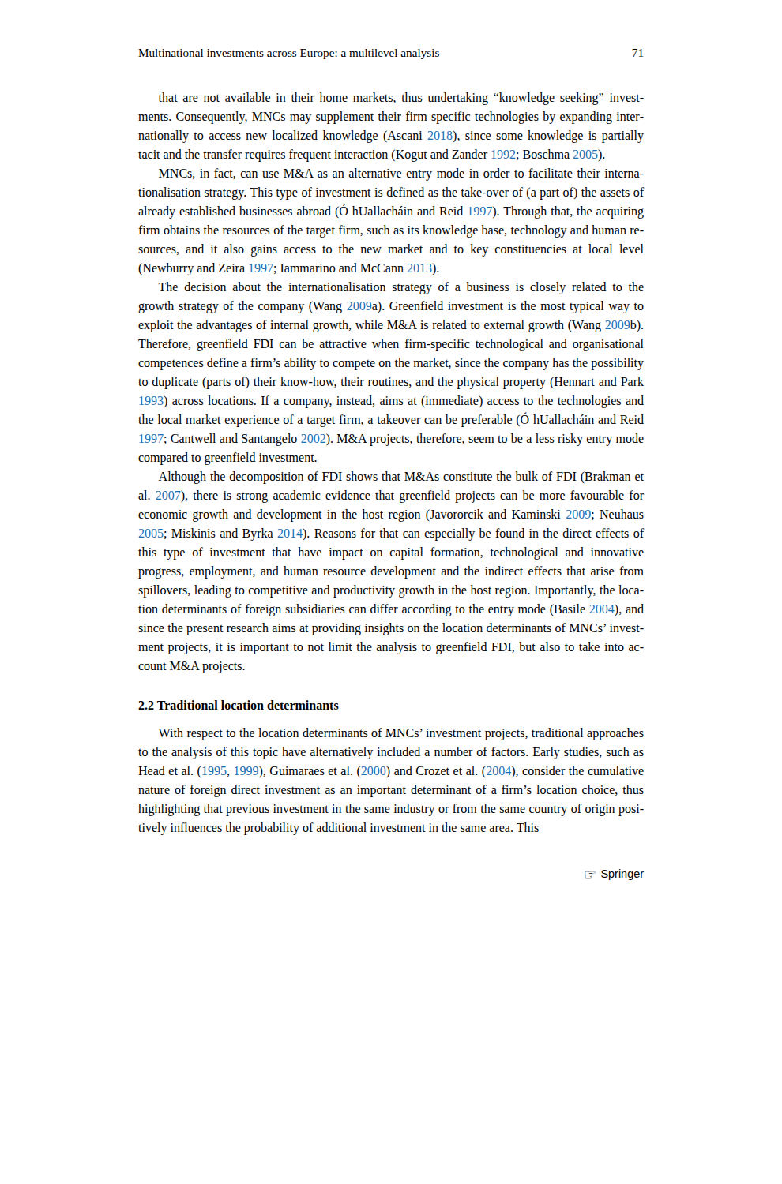Multinational investments across Europe: a multilevel analysis 71
that are not available in their home markets, thus undertaking “knowledge seeking” investments. Consequently, MNCs may supplement their firm specific technologies by expanding internationally to access new localized knowledge (Ascani 2018), since some knowledge is partially tacit and the transfer requires frequent interaction (Kogut and Zander 1992; Boschma 2005).
MNCs, in fact, can use M&A as an alternative entry mode in order to facilitate their internationalisation strategy. This type of investment is defined as the take-over of (a part of) the assets of already established businesses abroad (Ó hUallacháin and Reid 1997). Through that, the acquiring firm obtains the resources of the target firm, such as its knowledge base, technology and human resources, and it also gains access to the new market and to key constituencies at local level (Newburry and Zeira 1997; Iammarino and McCann 2013).
The decision about the internationalisation strategy of a business is closely related to the growth strategy of the company (Wang 2009a). Greenfield investment is the most typical way to exploit the advantages of internal growth, while M&A is related to external growth (Wang 2009b). Therefore, greenfield FDI can be attractive when firm-specific technological and organisational competences define a firm’s ability to compete on the market, since the company has the possibility to duplicate (parts of) their know-how, their routines, and the physical property (Hennart and Park 1993) across locations. If a company, instead, aims at (immediate) access to the technologies and the local market experience of a target firm, a takeover can be preferable (Ó hUallacháin and Reid 1997; Cantwell and Santangelo 2002). M&A projects, therefore, seem to be a less risky entry mode compared to greenfield investment.
Although the decomposition of FDI shows that M&As constitute the bulk of FDI (Brakman et al. 2007), there is strong academic evidence that greenfield projects can be more favourable for economic growth and development in the host region (Javororcik and Kaminski 2009; Neuhaus 2005; Miskinis and Byrka 2014). Reasons for that can especially be found in the direct effects of this type of investment that have impact on capital formation, technological and innovative progress, employment, and human resource development and the indirect effects that arise from spillovers, leading to competitive and productivity growth in the host region. Importantly, the location determinants of foreign subsidiaries can differ according to the entry mode (Basile 2004), and since the present research aims at providing insights on the location determinants of MNCs’ investment projects, it is important to not limit the analysis to greenfield FDI, but also to take into account M&A projects.
2.2 Traditional location determinants
With respect to the location determinants of MNCs’ investment projects, traditional approaches to the analysis of this topic have alternatively included a number of factors. Early studies, such as Head et al. (1995, 1999), Guimaraes et al. (2000) and Crozet et al. (2004), consider the cumulative nature of foreign direct investment as an important determinant of a firm’s location choice, thus highlighting that previous investment in the same industry or from the same country of origin positively influences the probability of additional investment in the same area. This
☞ Springer